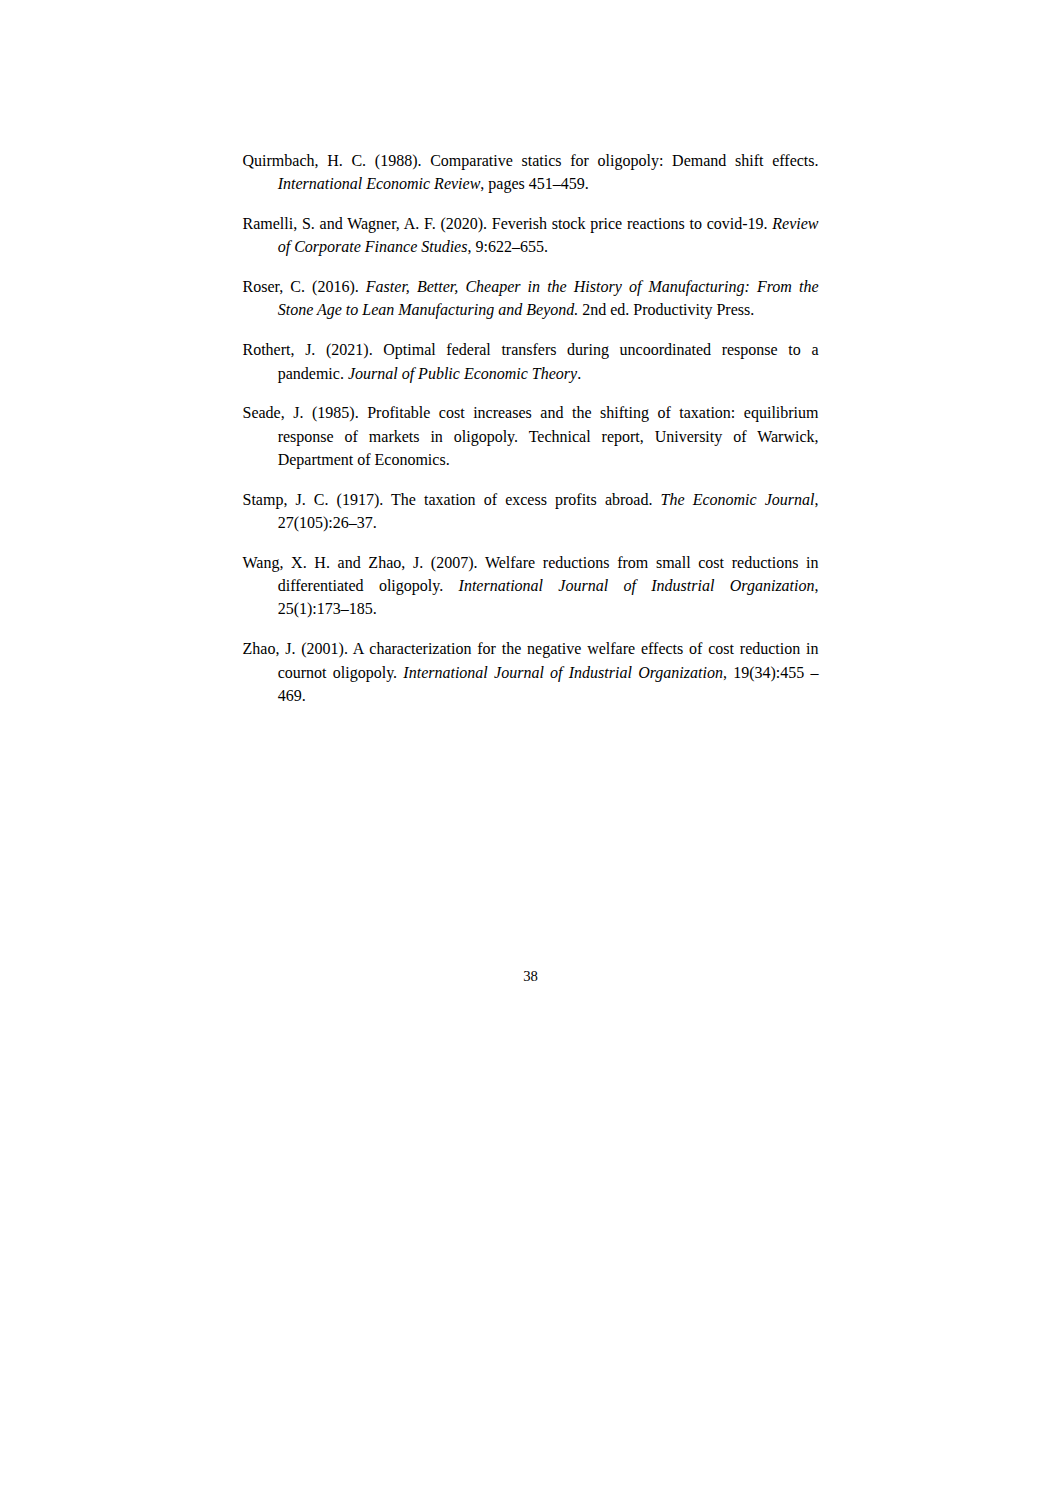Quirmbach, H. C. (1988). Comparative statics for oligopoly: Demand shift effects. International Economic Review, pages 451–459.
Ramelli, S. and Wagner, A. F. (2020). Feverish stock price reactions to covid-19. Review of Corporate Finance Studies, 9:622–655.
Roser, C. (2016). Faster, Better, Cheaper in the History of Manufacturing: From the Stone Age to Lean Manufacturing and Beyond. 2nd ed. Productivity Press.
Rothert, J. (2021). Optimal federal transfers during uncoordinated response to a pandemic. Journal of Public Economic Theory.
Seade, J. (1985). Profitable cost increases and the shifting of taxation: equilibrium response of markets in oligopoly. Technical report, University of Warwick, Department of Economics.
Stamp, J. C. (1917). The taxation of excess profits abroad. The Economic Journal, 27(105):26–37.
Wang, X. H. and Zhao, J. (2007). Welfare reductions from small cost reductions in differentiated oligopoly. International Journal of Industrial Organization, 25(1):173–185.
Zhao, J. (2001). A characterization for the negative welfare effects of cost reduction in cournot oligopoly. International Journal of Industrial Organization, 19(34):455 – 469.
38